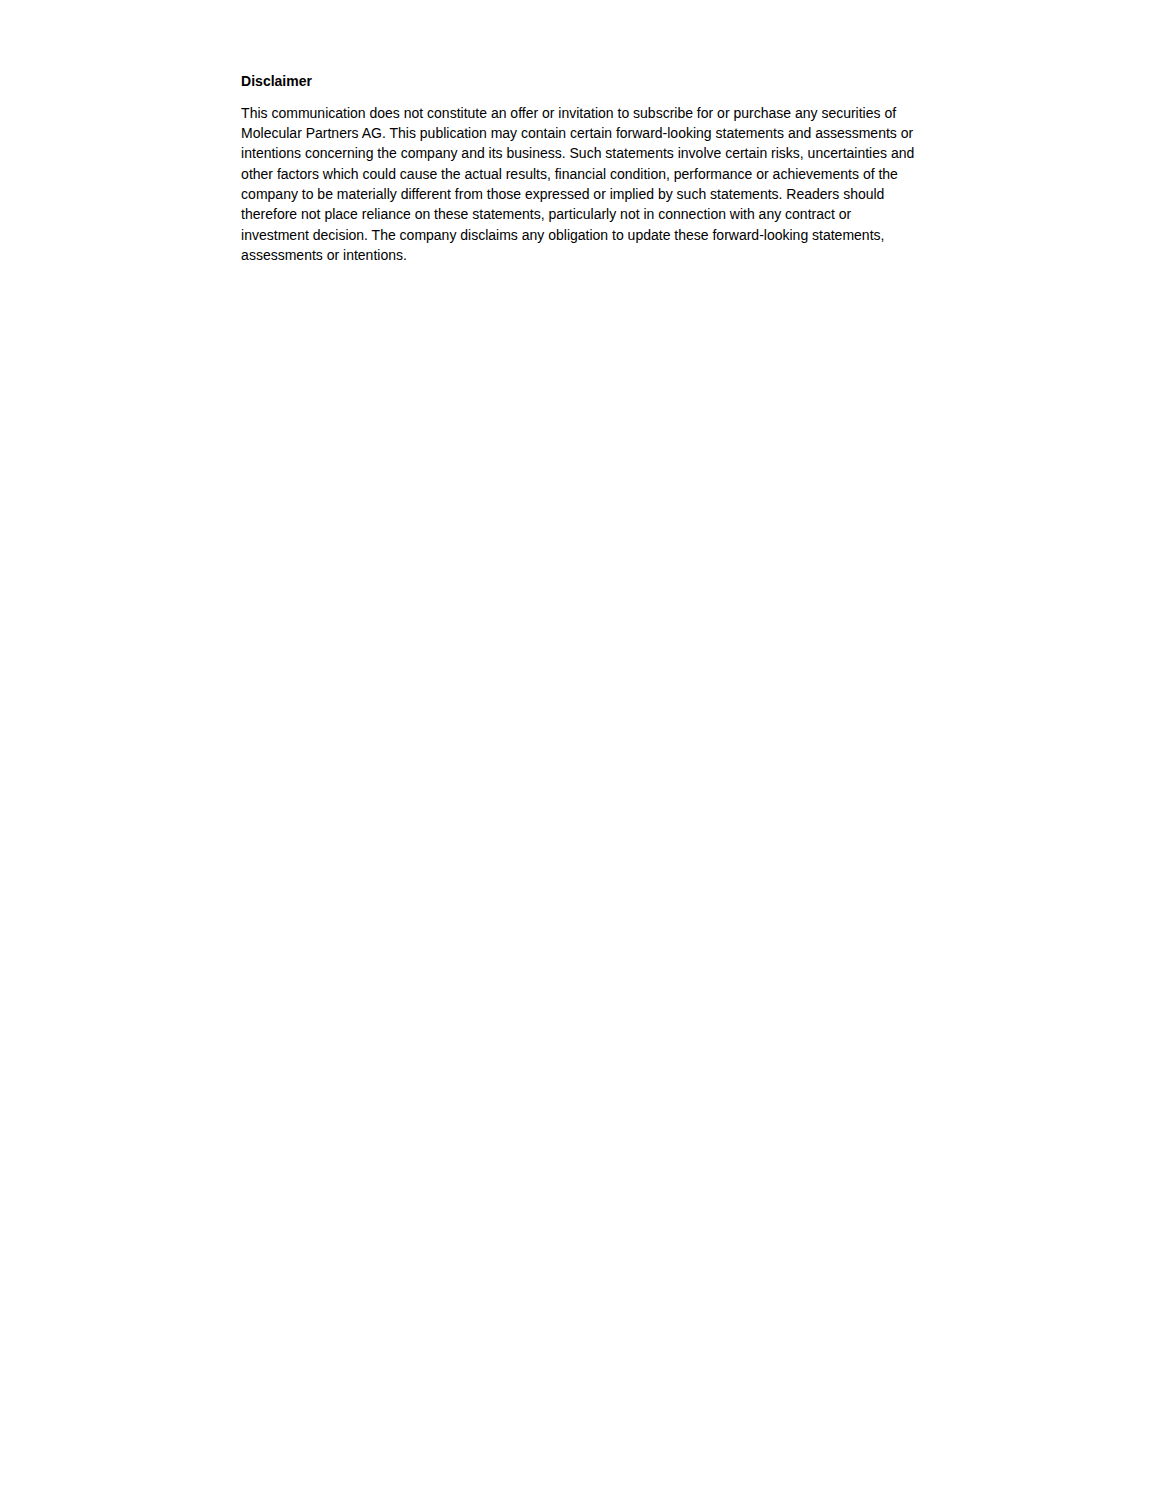Disclaimer
This communication does not constitute an offer or invitation to subscribe for or purchase any securities of Molecular Partners AG. This publication may contain certain forward-looking statements and assessments or intentions concerning the company and its business. Such statements involve certain risks, uncertainties and other factors which could cause the actual results, financial condition, performance or achievements of the company to be materially different from those expressed or implied by such statements. Readers should therefore not place reliance on these statements, particularly not in connection with any contract or investment decision. The company disclaims any obligation to update these forward-looking statements, assessments or intentions.